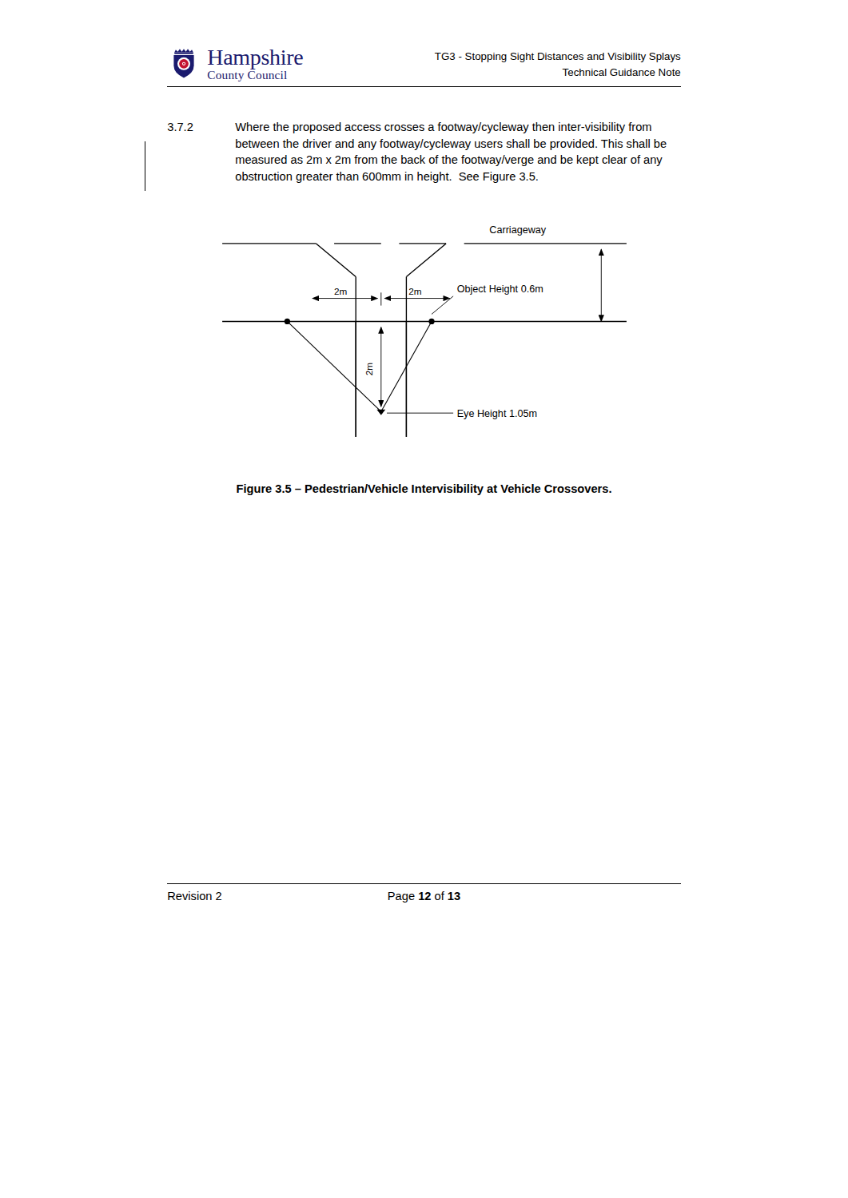Hampshire
County Council
TG3 - Stopping Sight Distances and Visibility Splays
Technical Guidance Note
3.7.2
Where the proposed access crosses a footway/cycleway then inter-visibility from between the driver and any footway/cycleway users shall be provided. This shall be measured as 2m x 2m from the back of the footway/verge and be kept clear of any obstruction greater than 600mm in height. See Figure 3.5.
Carriageway Object Height 0.6m 2m 2m 2m Eye Height 1.05m
Figure 3.5 – Pedestrian/Vehicle Intervisibility at Vehicle Crossovers.
Revision 2
Page 12 of 13